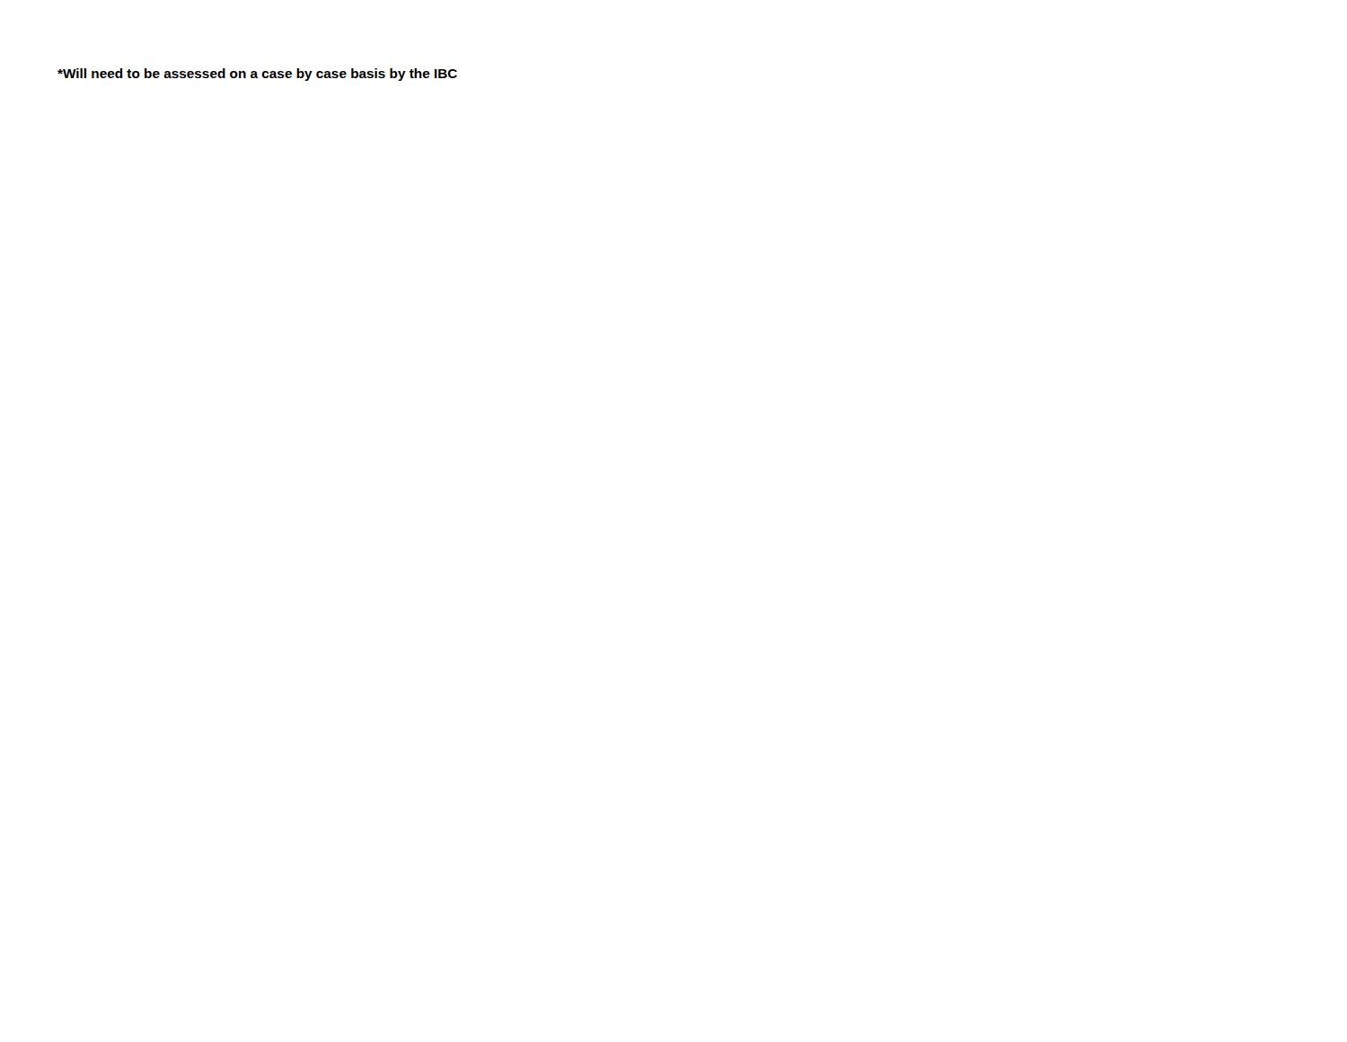*Will need to be assessed on a case by case basis by the IBC